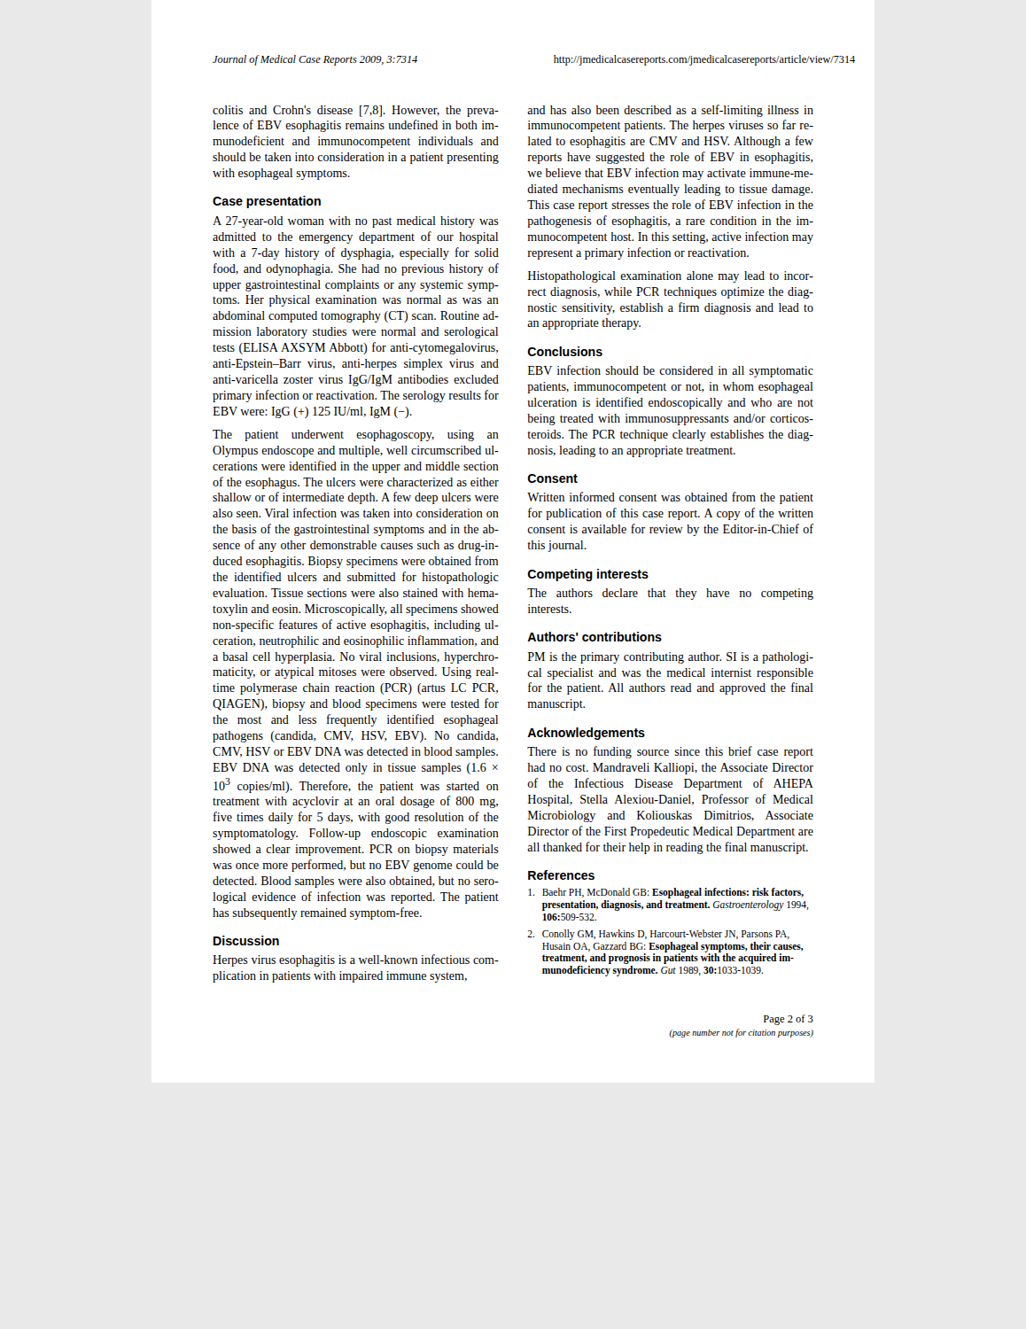Journal of Medical Case Reports 2009, 3:7314 http://jmedicalcasereports.com/jmedicalcasereports/article/view/7314
colitis and Crohn's disease [7,8]. However, the prevalence of EBV esophagitis remains undefined in both immunodeficient and immunocompetent individuals and should be taken into consideration in a patient presenting with esophageal symptoms.
Case presentation
A 27-year-old woman with no past medical history was admitted to the emergency department of our hospital with a 7-day history of dysphagia, especially for solid food, and odynophagia. She had no previous history of upper gastrointestinal complaints or any systemic symptoms. Her physical examination was normal as was an abdominal computed tomography (CT) scan. Routine admission laboratory studies were normal and serological tests (ELISA AXSYM Abbott) for anti-cytomegalovirus, anti-Epstein–Barr virus, anti-herpes simplex virus and anti-varicella zoster virus IgG/IgM antibodies excluded primary infection or reactivation. The serology results for EBV were: IgG (+) 125 IU/ml, IgM (−).
The patient underwent esophagoscopy, using an Olympus endoscope and multiple, well circumscribed ulcerations were identified in the upper and middle section of the esophagus. The ulcers were characterized as either shallow or of intermediate depth. A few deep ulcers were also seen. Viral infection was taken into consideration on the basis of the gastrointestinal symptoms and in the absence of any other demonstrable causes such as drug-induced esophagitis. Biopsy specimens were obtained from the identified ulcers and submitted for histopathologic evaluation. Tissue sections were also stained with hematoxylin and eosin. Microscopically, all specimens showed non-specific features of active esophagitis, including ulceration, neutrophilic and eosinophilic inflammation, and a basal cell hyperplasia. No viral inclusions, hyperchromaticity, or atypical mitoses were observed. Using real-time polymerase chain reaction (PCR) (artus LC PCR, QIAGEN), biopsy and blood specimens were tested for the most and less frequently identified esophageal pathogens (candida, CMV, HSV, EBV). No candida, CMV, HSV or EBV DNA was detected in blood samples. EBV DNA was detected only in tissue samples (1.6 × 103 copies/ml). Therefore, the patient was started on treatment with acyclovir at an oral dosage of 800 mg, five times daily for 5 days, with good resolution of the symptomatology. Follow-up endoscopic examination showed a clear improvement. PCR on biopsy materials was once more performed, but no EBV genome could be detected. Blood samples were also obtained, but no serological evidence of infection was reported. The patient has subsequently remained symptom-free.
Discussion
Herpes virus esophagitis is a well-known infectious complication in patients with impaired immune system,
and has also been described as a self-limiting illness in immunocompetent patients. The herpes viruses so far related to esophagitis are CMV and HSV. Although a few reports have suggested the role of EBV in esophagitis, we believe that EBV infection may activate immune-mediated mechanisms eventually leading to tissue damage. This case report stresses the role of EBV infection in the pathogenesis of esophagitis, a rare condition in the immunocompetent host. In this setting, active infection may represent a primary infection or reactivation.
Histopathological examination alone may lead to incorrect diagnosis, while PCR techniques optimize the diagnostic sensitivity, establish a firm diagnosis and lead to an appropriate therapy.
Conclusions
EBV infection should be considered in all symptomatic patients, immunocompetent or not, in whom esophageal ulceration is identified endoscopically and who are not being treated with immunosuppressants and/or corticosteroids. The PCR technique clearly establishes the diagnosis, leading to an appropriate treatment.
Consent
Written informed consent was obtained from the patient for publication of this case report. A copy of the written consent is available for review by the Editor-in-Chief of this journal.
Competing interests
The authors declare that they have no competing interests.
Authors' contributions
PM is the primary contributing author. SI is a pathological specialist and was the medical internist responsible for the patient. All authors read and approved the final manuscript.
Acknowledgements
There is no funding source since this brief case report had no cost. Mandraveli Kalliopi, the Associate Director of the Infectious Disease Department of AHEPA Hospital, Stella Alexiou-Daniel, Professor of Medical Microbiology and Koliouskas Dimitrios, Associate Director of the First Propedeutic Medical Department are all thanked for their help in reading the final manuscript.
References
1. Baehr PH, McDonald GB: Esophageal infections: risk factors, presentation, diagnosis, and treatment. Gastroenterology 1994, 106: 509-532.
2. Conolly GM, Hawkins D, Harcourt-Webster JN, Parsons PA, Husain OA, Gazzard BG: Esophageal symptoms, their causes, treatment, and prognosis in patients with the acquired immunodeficiency syndrome. Gut 1989, 30: 1033-1039.
Page 2 of 3
(page number not for citation purposes)